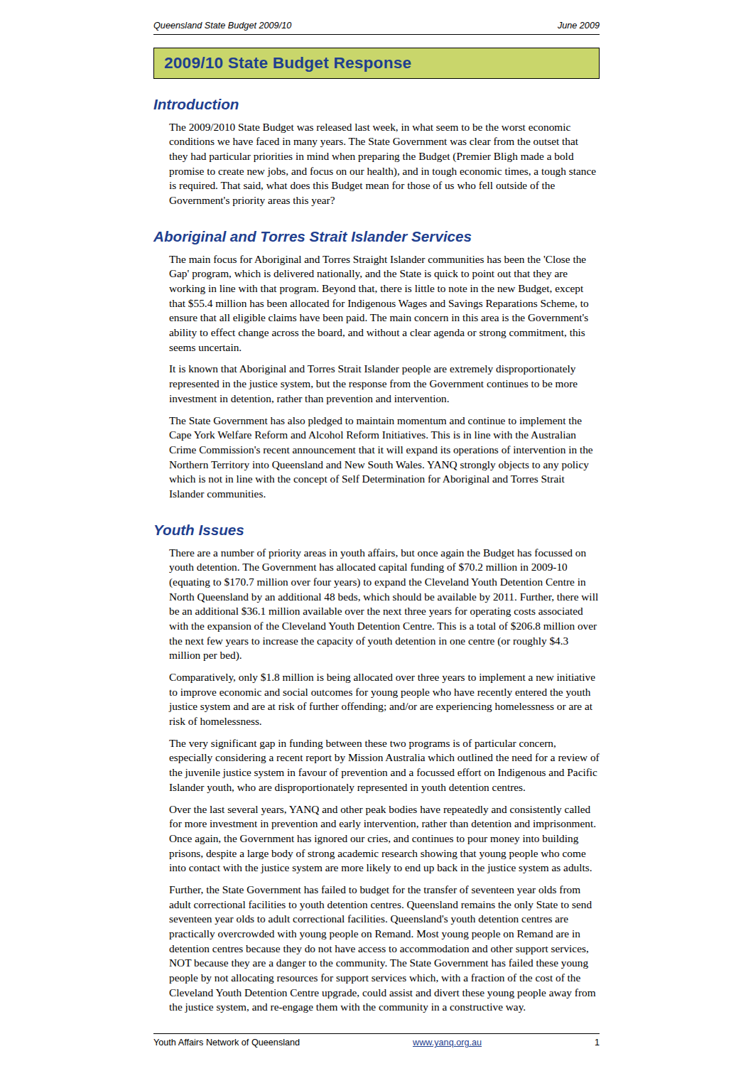Queensland State Budget 2009/10
June 2009
2009/10 State Budget Response
Introduction
The 2009/2010 State Budget was released last week, in what seem to be the worst economic conditions we have faced in many years. The State Government was clear from the outset that they had particular priorities in mind when preparing the Budget (Premier Bligh made a bold promise to create new jobs, and focus on our health), and in tough economic times, a tough stance is required. That said, what does this Budget mean for those of us who fell outside of the Government's priority areas this year?
Aboriginal and Torres Strait Islander Services
The main focus for Aboriginal and Torres Straight Islander communities has been the 'Close the Gap' program, which is delivered nationally, and the State is quick to point out that they are working in line with that program. Beyond that, there is little to note in the new Budget, except that $55.4 million has been allocated for Indigenous Wages and Savings Reparations Scheme, to ensure that all eligible claims have been paid. The main concern in this area is the Government's ability to effect change across the board, and without a clear agenda or strong commitment, this seems uncertain.
It is known that Aboriginal and Torres Strait Islander people are extremely disproportionately represented in the justice system, but the response from the Government continues to be more investment in detention, rather than prevention and intervention.
The State Government has also pledged to maintain momentum and continue to implement the Cape York Welfare Reform and Alcohol Reform Initiatives. This is in line with the Australian Crime Commission's recent announcement that it will expand its operations of intervention in the Northern Territory into Queensland and New South Wales. YANQ strongly objects to any policy which is not in line with the concept of Self Determination for Aboriginal and Torres Strait Islander communities.
Youth Issues
There are a number of priority areas in youth affairs, but once again the Budget has focussed on youth detention. The Government has allocated capital funding of $70.2 million in 2009-10 (equating to $170.7 million over four years) to expand the Cleveland Youth Detention Centre in North Queensland by an additional 48 beds, which should be available by 2011. Further, there will be an additional $36.1 million available over the next three years for operating costs associated with the expansion of the Cleveland Youth Detention Centre. This is a total of $206.8 million over the next few years to increase the capacity of youth detention in one centre (or roughly $4.3 million per bed).
Comparatively, only $1.8 million is being allocated over three years to implement a new initiative to improve economic and social outcomes for young people who have recently entered the youth justice system and are at risk of further offending; and/or are experiencing homelessness or are at risk of homelessness.
The very significant gap in funding between these two programs is of particular concern, especially considering a recent report by Mission Australia which outlined the need for a review of the juvenile justice system in favour of prevention and a focussed effort on Indigenous and Pacific Islander youth, who are disproportionately represented in youth detention centres.
Over the last several years, YANQ and other peak bodies have repeatedly and consistently called for more investment in prevention and early intervention, rather than detention and imprisonment. Once again, the Government has ignored our cries, and continues to pour money into building prisons, despite a large body of strong academic research showing that young people who come into contact with the justice system are more likely to end up back in the justice system as adults.
Further, the State Government has failed to budget for the transfer of seventeen year olds from adult correctional facilities to youth detention centres. Queensland remains the only State to send seventeen year olds to adult correctional facilities. Queensland's youth detention centres are practically overcrowded with young people on Remand. Most young people on Remand are in detention centres because they do not have access to accommodation and other support services, NOT because they are a danger to the community. The State Government has failed these young people by not allocating resources for support services which, with a fraction of the cost of the Cleveland Youth Detention Centre upgrade, could assist and divert these young people away from the justice system, and re-engage them with the community in a constructive way.
Youth Affairs Network of Queensland
www.yanq.org.au
1